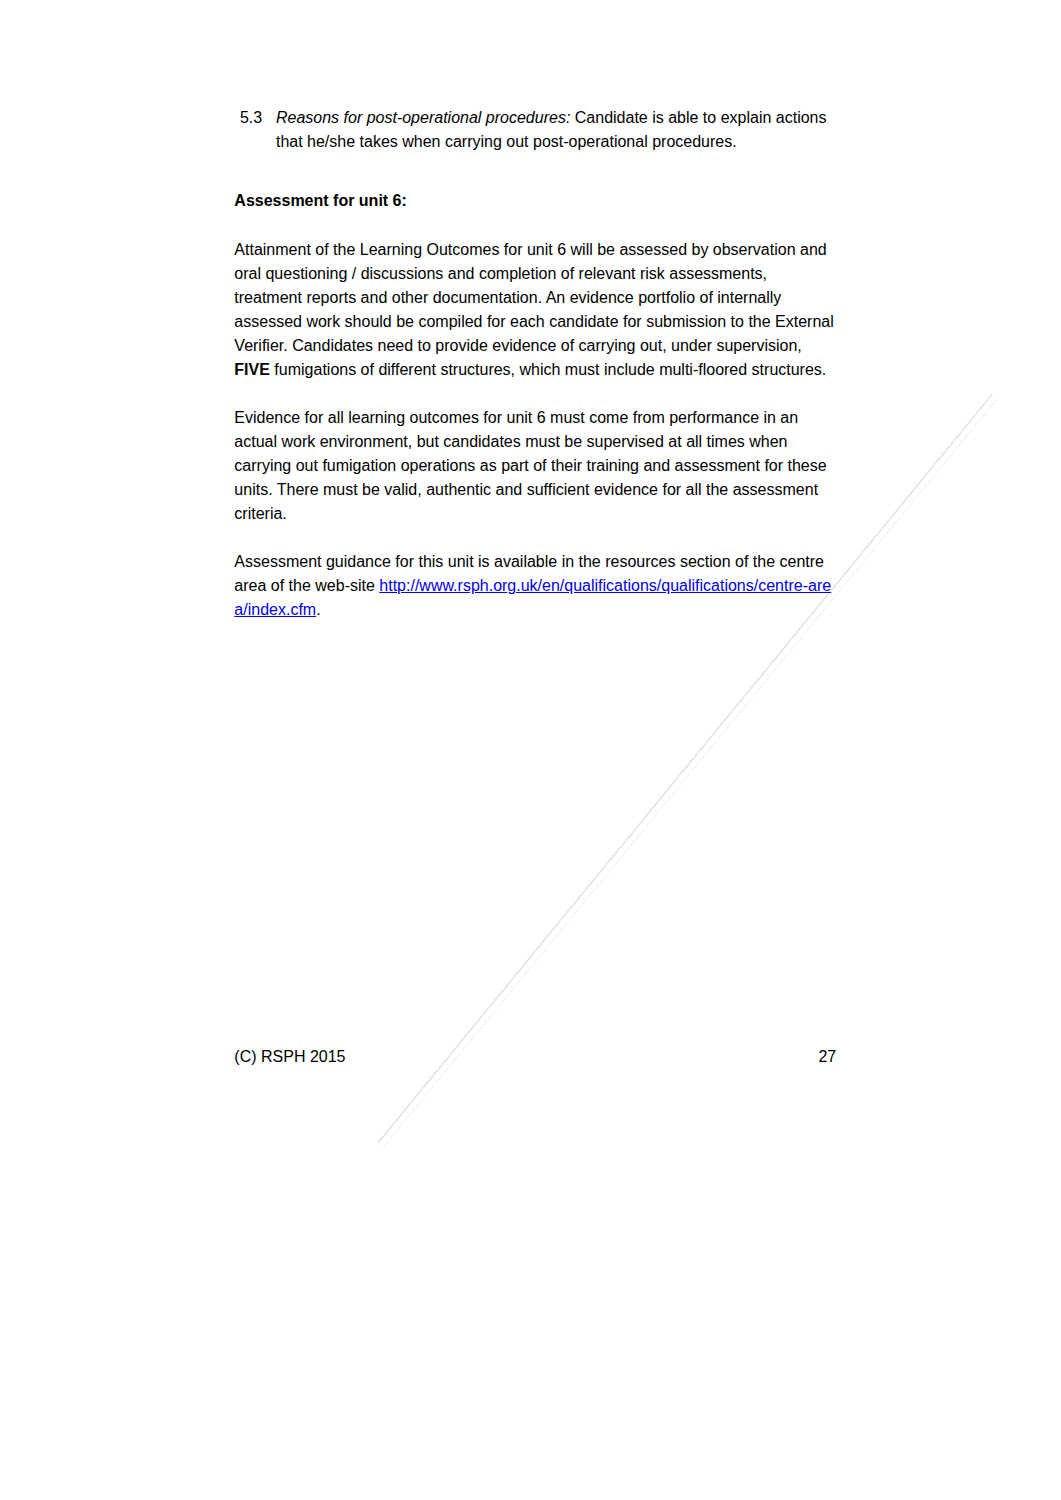5.3
Reasons for post-operational procedures: Candidate is able to explain actions that he/she takes when carrying out post-operational procedures.
Assessment for unit 6:
Attainment of the Learning Outcomes for unit 6 will be assessed by observation and oral questioning / discussions and completion of relevant risk assessments, treatment reports and other documentation. An evidence portfolio of internally assessed work should be compiled for each candidate for submission to the External Verifier. Candidates need to provide evidence of carrying out, under supervision, FIVE fumigations of different structures, which must include multi-floored structures.
Evidence for all learning outcomes for unit 6 must come from performance in an actual work environment, but candidates must be supervised at all times when carrying out fumigation operations as part of their training and assessment for these units. There must be valid, authentic and sufficient evidence for all the assessment criteria.
Assessment guidance for this unit is available in the resources section of the centre area of the web-site http://www.rsph.org.uk/en/qualifications/qualifications/centre-area/index.cfm.
(C) RSPH 2015 27